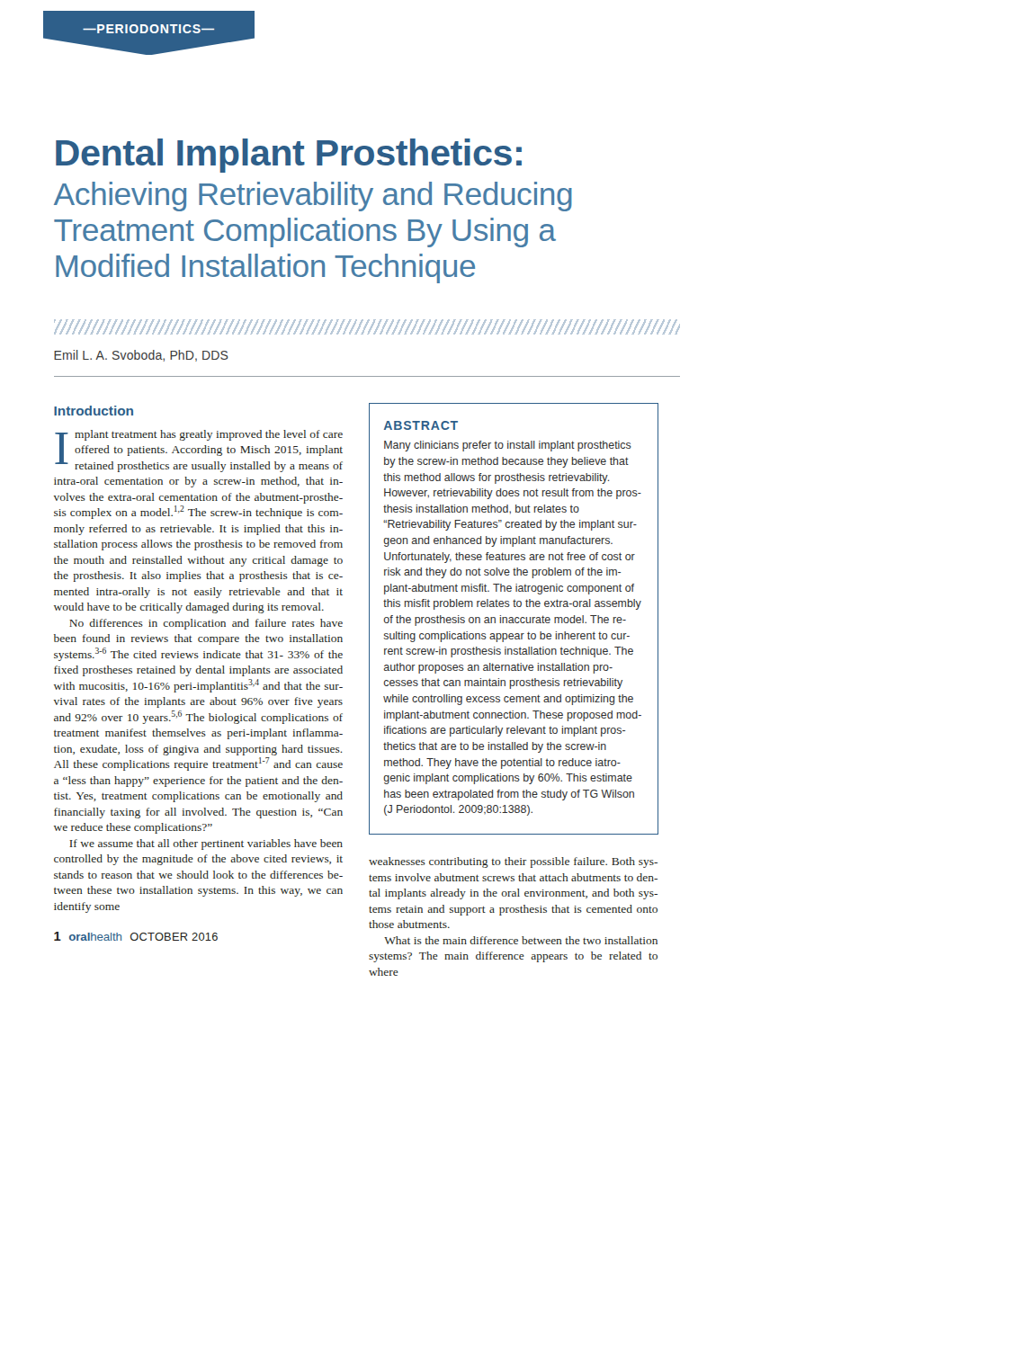—PERIODONTICS—
Dental Implant Prosthetics: Achieving Retrievability and Reducing Treatment Complications By Using a Modified Installation Technique
Emil L. A. Svoboda, PhD, DDS
Introduction
Implant treatment has greatly improved the level of care offered to patients. According to Misch 2015, implant retained prosthetics are usually installed by a means of intra-oral cementation or by a screw-in method, that involves the extra-oral cementation of the abutment-prosthesis complex on a model.1,2 The screw-in technique is commonly referred to as retrievable. It is implied that this installation process allows the prosthesis to be removed from the mouth and reinstalled without any critical damage to the prosthesis. It also implies that a prosthesis that is cemented intra-orally is not easily retrievable and that it would have to be critically damaged during its removal.
No differences in complication and failure rates have been found in reviews that compare the two installation systems.3-6 The cited reviews indicate that 31- 33% of the fixed prostheses retained by dental implants are associated with mucositis, 10-16% peri-implantitis3,4 and that the survival rates of the implants are about 96% over five years and 92% over 10 years.5,6 The biological complications of treatment manifest themselves as peri-implant inflammation, exudate, loss of gingiva and supporting hard tissues. All these complications require treatment1-7 and can cause a “less than happy” experience for the patient and the dentist. Yes, treatment complications can be emotionally and financially taxing for all involved. The question is, “Can we reduce these complications?”
If we assume that all other pertinent variables have been controlled by the magnitude of the above cited reviews, it stands to reason that we should look to the differences between these two installation systems. In this way, we can identify some
ABSTRACT
Many clinicians prefer to install implant prosthetics by the screw-in method because they believe that this method allows for prosthesis retrievability. However, retrievability does not result from the prosthesis installation method, but relates to “Retrievability Features” created by the implant surgeon and enhanced by implant manufacturers. Unfortunately, these features are not free of cost or risk and they do not solve the problem of the implant-abutment misfit. The iatrogenic component of this misfit problem relates to the extra-oral assembly of the prosthesis on an inaccurate model. The resulting complications appear to be inherent to current screw-in prosthesis installation technique. The author proposes an alternative installation processes that can maintain prosthesis retrievability while controlling excess cement and optimizing the implant-abutment connection. These proposed modifications are particularly relevant to implant prosthetics that are to be installed by the screw-in method. They have the potential to reduce iatrogenic implant complications by 60%. This estimate has been extrapolated from the study of TG Wilson (J Periodontol. 2009;80:1388).
weaknesses contributing to their possible failure. Both systems involve abutment screws that attach abutments to dental implants already in the oral environment, and both systems retain and support a prosthesis that is cemented onto those abutments.
What is the main difference between the two installation systems? The main difference appears to be related to where
1 oralhealth OCTOBER 2016